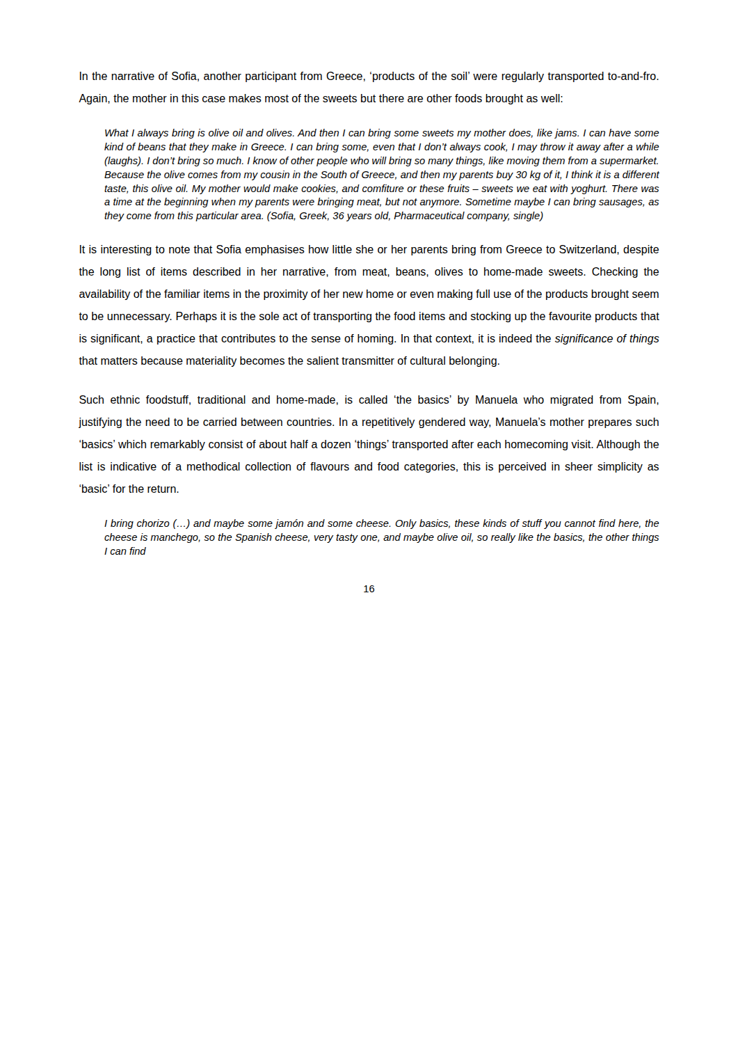In the narrative of Sofia, another participant from Greece, ‘products of the soil’ were regularly transported to-and-fro. Again, the mother in this case makes most of the sweets but there are other foods brought as well:
What I always bring is olive oil and olives. And then I can bring some sweets my mother does, like jams. I can have some kind of beans that they make in Greece. I can bring some, even that I don’t always cook, I may throw it away after a while (laughs). I don’t bring so much. I know of other people who will bring so many things, like moving them from a supermarket. Because the olive comes from my cousin in the South of Greece, and then my parents buy 30 kg of it, I think it is a different taste, this olive oil. My mother would make cookies, and comfiture or these fruits – sweets we eat with yoghurt. There was a time at the beginning when my parents were bringing meat, but not anymore. Sometime maybe I can bring sausages, as they come from this particular area. (Sofia, Greek, 36 years old, Pharmaceutical company, single)
It is interesting to note that Sofia emphasises how little she or her parents bring from Greece to Switzerland, despite the long list of items described in her narrative, from meat, beans, olives to home-made sweets. Checking the availability of the familiar items in the proximity of her new home or even making full use of the products brought seem to be unnecessary. Perhaps it is the sole act of transporting the food items and stocking up the favourite products that is significant, a practice that contributes to the sense of homing. In that context, it is indeed the significance of things that matters because materiality becomes the salient transmitter of cultural belonging.
Such ethnic foodstuff, traditional and home-made, is called ‘the basics’ by Manuela who migrated from Spain, justifying the need to be carried between countries. In a repetitively gendered way, Manuela’s mother prepares such ‘basics’ which remarkably consist of about half a dozen ‘things’ transported after each homecoming visit. Although the list is indicative of a methodical collection of flavours and food categories, this is perceived in sheer simplicity as ‘basic’ for the return.
I bring chorizo (…) and maybe some jamón and some cheese. Only basics, these kinds of stuff you cannot find here, the cheese is manchego, so the Spanish cheese, very tasty one, and maybe olive oil, so really like the basics, the other things I can find
16